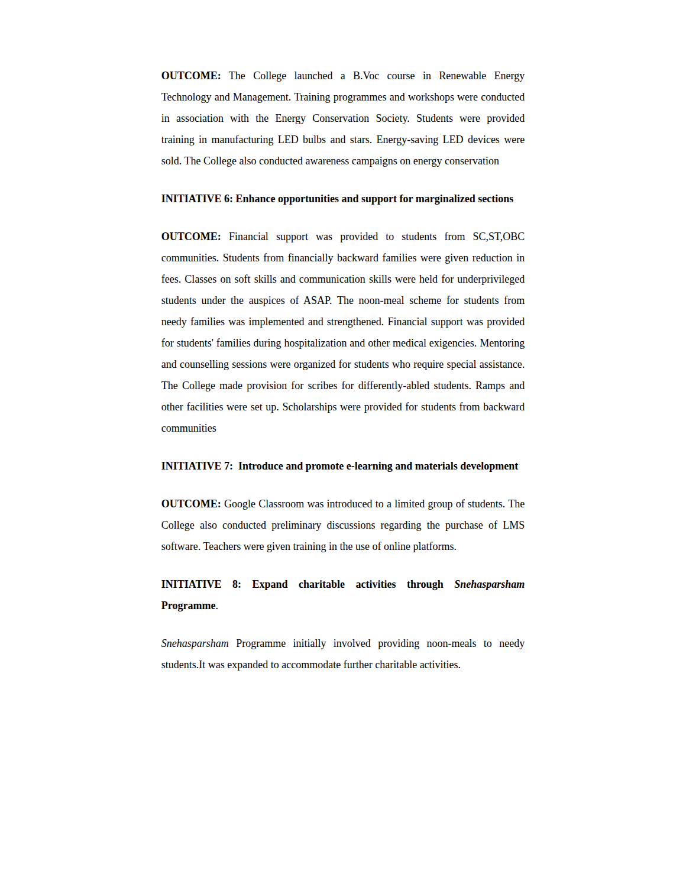OUTCOME: The College launched a B.Voc course in Renewable Energy Technology and Management. Training programmes and workshops were conducted in association with the Energy Conservation Society. Students were provided training in manufacturing LED bulbs and stars. Energy-saving LED devices were sold. The College also conducted awareness campaigns on energy conservation
INITIATIVE 6: Enhance opportunities and support for marginalized sections
OUTCOME: Financial support was provided to students from SC,ST,OBC communities. Students from financially backward families were given reduction in fees. Classes on soft skills and communication skills were held for underprivileged students under the auspices of ASAP. The noon-meal scheme for students from needy families was implemented and strengthened. Financial support was provided for students' families during hospitalization and other medical exigencies. Mentoring and counselling sessions were organized for students who require special assistance. The College made provision for scribes for differently-abled students. Ramps and other facilities were set up. Scholarships were provided for students from backward communities
INITIATIVE 7: Introduce and promote e-learning and materials development
OUTCOME: Google Classroom was introduced to a limited group of students. The College also conducted preliminary discussions regarding the purchase of LMS software. Teachers were given training in the use of online platforms.
INITIATIVE 8: Expand charitable activities through Snehasparsham Programme.
Snehasparsham Programme initially involved providing noon-meals to needy students.It was expanded to accommodate further charitable activities.